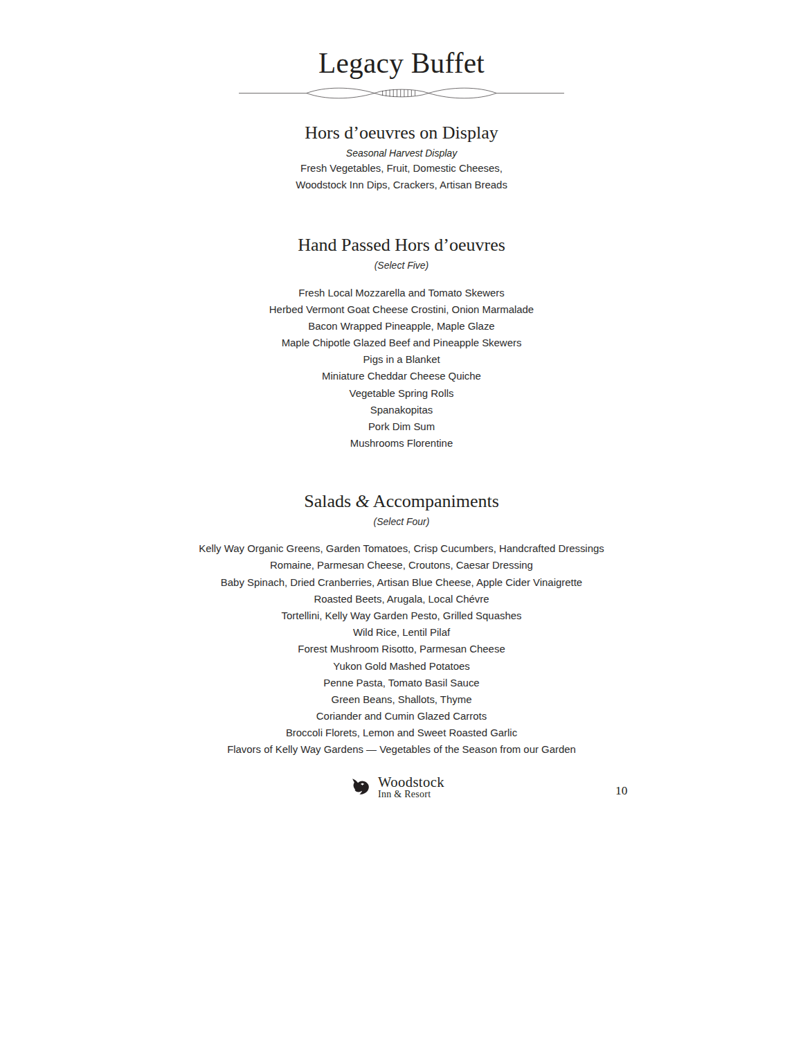Legacy Buffet
Hors d’oeuvres on Display
Seasonal Harvest Display
Fresh Vegetables, Fruit, Domestic Cheeses,
Woodstock Inn Dips, Crackers, Artisan Breads
Hand Passed Hors d’oeuvres
(Select Five)
Fresh Local Mozzarella and Tomato Skewers
Herbed Vermont Goat Cheese Crostini, Onion Marmalade
Bacon Wrapped Pineapple, Maple Glaze
Maple Chipotle Glazed Beef and Pineapple Skewers
Pigs in a Blanket
Miniature Cheddar Cheese Quiche
Vegetable Spring Rolls
Spanakopitas
Pork Dim Sum
Mushrooms Florentine
Salads & Accompaniments
(Select Four)
Kelly Way Organic Greens, Garden Tomatoes, Crisp Cucumbers, Handcrafted Dressings
Romaine, Parmesan Cheese, Croutons, Caesar Dressing
Baby Spinach, Dried Cranberries, Artisan Blue Cheese, Apple Cider Vinaigrette
Roasted Beets, Arugala, Local Chévre
Tortellini, Kelly Way Garden Pesto, Grilled Squashes
Wild Rice, Lentil Pilaf
Forest Mushroom Risotto, Parmesan Cheese
Yukon Gold Mashed Potatoes
Penne Pasta, Tomato Basil Sauce
Green Beans, Shallots, Thyme
Coriander and Cumin Glazed Carrots
Broccoli Florets, Lemon and Sweet Roasted Garlic
Flavors of Kelly Way Gardens — Vegetables of the Season from our Garden
Woodstock Inn & Resort
10